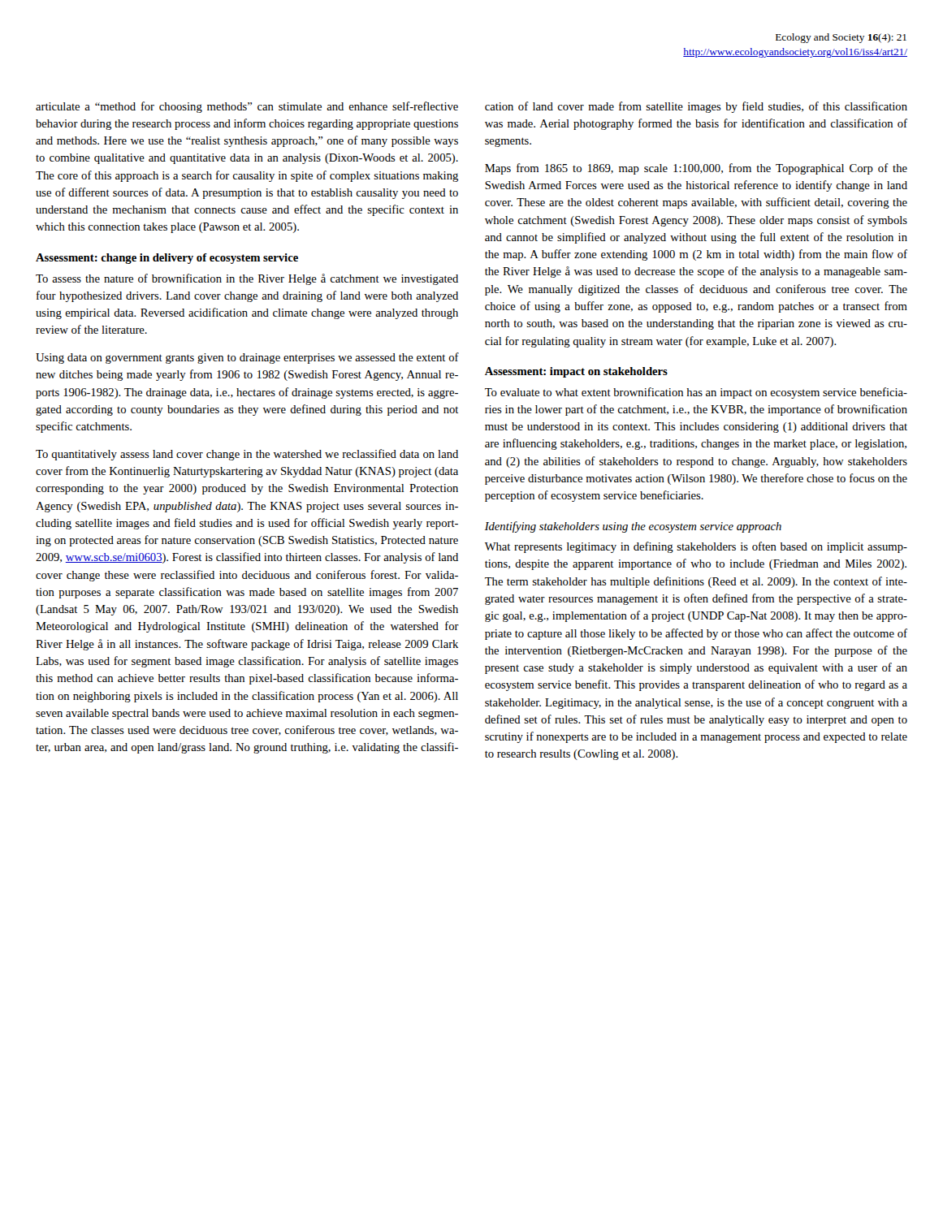Ecology and Society 16(4): 21
http://www.ecologyandsociety.org/vol16/iss4/art21/
articulate a “method for choosing methods” can stimulate and enhance self-reflective behavior during the research process and inform choices regarding appropriate questions and methods. Here we use the “realist synthesis approach,” one of many possible ways to combine qualitative and quantitative data in an analysis (Dixon-Woods et al. 2005). The core of this approach is a search for causality in spite of complex situations making use of different sources of data. A presumption is that to establish causality you need to understand the mechanism that connects cause and effect and the specific context in which this connection takes place (Pawson et al. 2005).
Assessment: change in delivery of ecosystem service
To assess the nature of brownification in the River Helge å catchment we investigated four hypothesized drivers. Land cover change and draining of land were both analyzed using empirical data. Reversed acidification and climate change were analyzed through review of the literature.
Using data on government grants given to drainage enterprises we assessed the extent of new ditches being made yearly from 1906 to 1982 (Swedish Forest Agency, Annual reports 1906-1982). The drainage data, i.e., hectares of drainage systems erected, is aggregated according to county boundaries as they were defined during this period and not specific catchments.
To quantitatively assess land cover change in the watershed we reclassified data on land cover from the Kontinuerlig Naturtypskartering av Skyddad Natur (KNAS) project (data corresponding to the year 2000) produced by the Swedish Environmental Protection Agency (Swedish EPA, unpublished data). The KNAS project uses several sources including satellite images and field studies and is used for official Swedish yearly reporting on protected areas for nature conservation (SCB Swedish Statistics, Protected nature 2009, www.scb.se/mi0603). Forest is classified into thirteen classes. For analysis of land cover change these were reclassified into deciduous and coniferous forest. For validation purposes a separate classification was made based on satellite images from 2007 (Landsat 5 May 06, 2007. Path/Row 193/021 and 193/020). We used the Swedish Meteorological and Hydrological Institute (SMHI) delineation of the watershed for River Helge å in all instances. The software package of Idrisi Taiga, release 2009 Clark Labs, was used for segment based image classification. For analysis of satellite images this method can achieve better results than pixel-based classification because information on neighboring pixels is included in the classification process (Yan et al. 2006). All seven available spectral bands were used to achieve maximal resolution in each segmentation. The classes used were deciduous tree cover, coniferous tree cover, wetlands, water, urban area, and open land/grass land. No ground truthing, i.e. validating the classification of land cover made from satellite images by field studies, of this classification was made. Aerial photography formed the basis for identification and classification of segments.
Maps from 1865 to 1869, map scale 1:100,000, from the Topographical Corp of the Swedish Armed Forces were used as the historical reference to identify change in land cover. These are the oldest coherent maps available, with sufficient detail, covering the whole catchment (Swedish Forest Agency 2008). These older maps consist of symbols and cannot be simplified or analyzed without using the full extent of the resolution in the map. A buffer zone extending 1000 m (2 km in total width) from the main flow of the River Helge å was used to decrease the scope of the analysis to a manageable sample. We manually digitized the classes of deciduous and coniferous tree cover. The choice of using a buffer zone, as opposed to, e.g., random patches or a transect from north to south, was based on the understanding that the riparian zone is viewed as crucial for regulating quality in stream water (for example, Luke et al. 2007).
Assessment: impact on stakeholders
To evaluate to what extent brownification has an impact on ecosystem service beneficiaries in the lower part of the catchment, i.e., the KVBR, the importance of brownification must be understood in its context. This includes considering (1) additional drivers that are influencing stakeholders, e.g., traditions, changes in the market place, or legislation, and (2) the abilities of stakeholders to respond to change. Arguably, how stakeholders perceive disturbance motivates action (Wilson 1980). We therefore chose to focus on the perception of ecosystem service beneficiaries.
Identifying stakeholders using the ecosystem service approach
What represents legitimacy in defining stakeholders is often based on implicit assumptions, despite the apparent importance of who to include (Friedman and Miles 2002). The term stakeholder has multiple definitions (Reed et al. 2009). In the context of integrated water resources management it is often defined from the perspective of a strategic goal, e.g., implementation of a project (UNDP Cap-Nat 2008). It may then be appropriate to capture all those likely to be affected by or those who can affect the outcome of the intervention (Rietbergen-McCracken and Narayan 1998). For the purpose of the present case study a stakeholder is simply understood as equivalent with a user of an ecosystem service benefit. This provides a transparent delineation of who to regard as a stakeholder. Legitimacy, in the analytical sense, is the use of a concept congruent with a defined set of rules. This set of rules must be analytically easy to interpret and open to scrutiny if nonexperts are to be included in a management process and expected to relate to research results (Cowling et al. 2008).